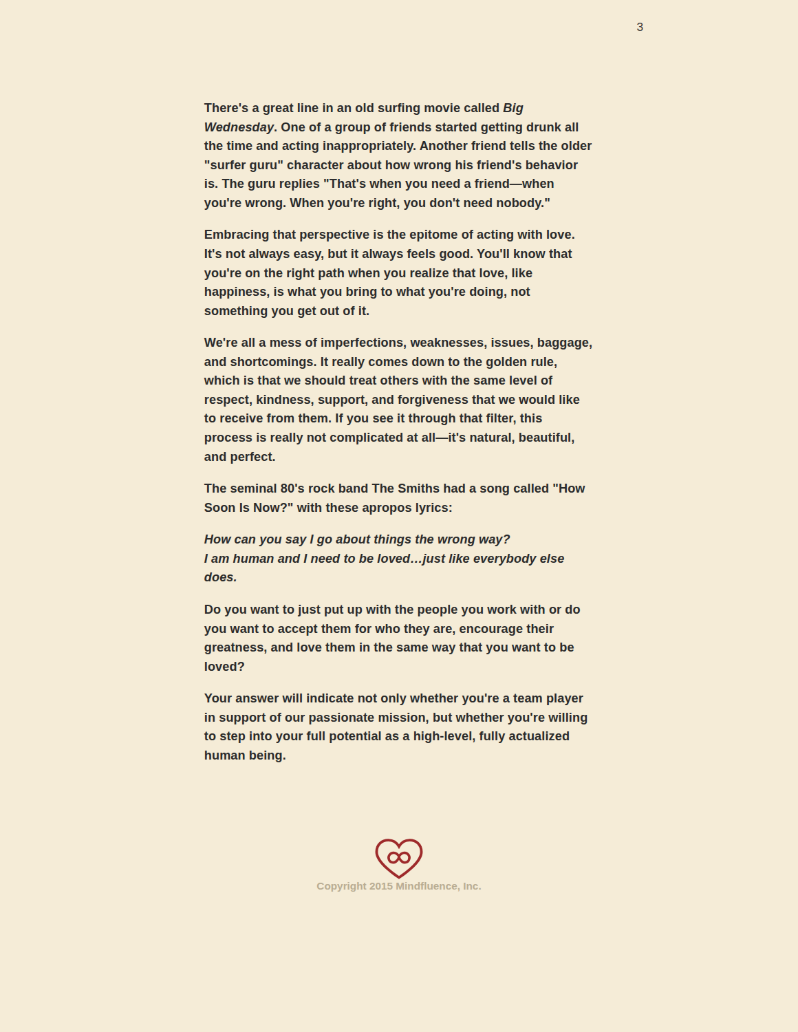3
There's a great line in an old surfing movie called Big Wednesday. One of a group of friends started getting drunk all the time and acting inappropriately. Another friend tells the older "surfer guru" character about how wrong his friend's behavior is. The guru replies "That's when you need a friend—when you're wrong. When you're right, you don't need nobody."
Embracing that perspective is the epitome of acting with love. It's not always easy, but it always feels good. You'll know that you're on the right path when you realize that love, like happiness, is what you bring to what you're doing, not something you get out of it.
We're all a mess of imperfections, weaknesses, issues, baggage, and shortcomings. It really comes down to the golden rule, which is that we should treat others with the same level of respect, kindness, support, and forgiveness that we would like to receive from them. If you see it through that filter, this process is really not complicated at all—it's natural, beautiful, and perfect.
The seminal 80's rock band The Smiths had a song called "How Soon Is Now?" with these apropos lyrics:
How can you say I go about things the wrong way?I am human and I need to be loved…just like everybody else does.
Do you want to just put up with the people you work with or do you want to accept them for who they are, encourage their greatness, and love them in the same way that you want to be loved?
Your answer will indicate not only whether you're a team player in support of our passionate mission, but whether you're willing to step into your full potential as a high-level, fully actualized human being.
Copyright 2015 Mindfluence, Inc.